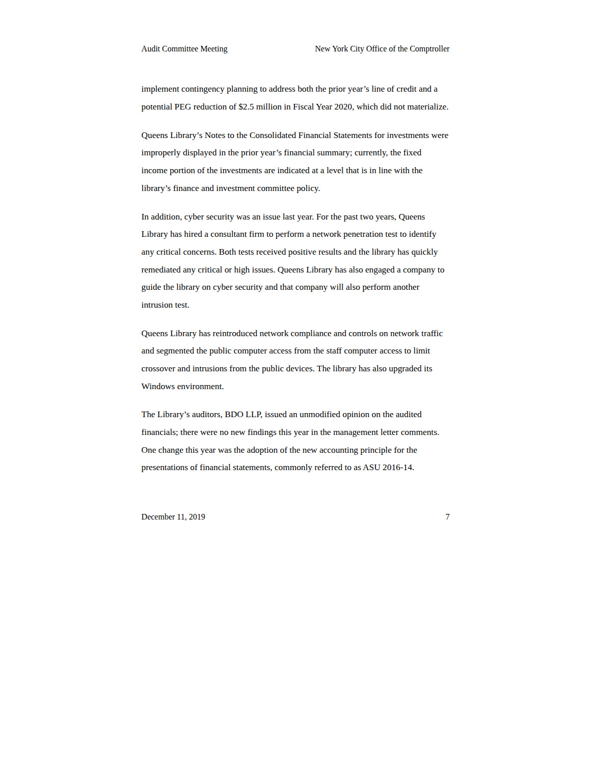Audit Committee Meeting
New York City Office of the Comptroller
implement contingency planning to address both the prior year’s line of credit and a potential PEG reduction of $2.5 million in Fiscal Year 2020, which did not materialize.
Queens Library’s Notes to the Consolidated Financial Statements for investments were improperly displayed in the prior year’s financial summary; currently, the fixed income portion of the investments are indicated at a level that is in line with the library’s finance and investment committee policy.
In addition, cyber security was an issue last year. For the past two years, Queens Library has hired a consultant firm to perform a network penetration test to identify any critical concerns. Both tests received positive results and the library has quickly remediated any critical or high issues. Queens Library has also engaged a company to guide the library on cyber security and that company will also perform another intrusion test.
Queens Library has reintroduced network compliance and controls on network traffic and segmented the public computer access from the staff computer access to limit crossover and intrusions from the public devices. The library has also upgraded its Windows environment.
The Library’s auditors, BDO LLP, issued an unmodified opinion on the audited financials; there were no new findings this year in the management letter comments. One change this year was the adoption of the new accounting principle for the presentations of financial statements, commonly referred to as ASU 2016-14.
December 11, 2019
7